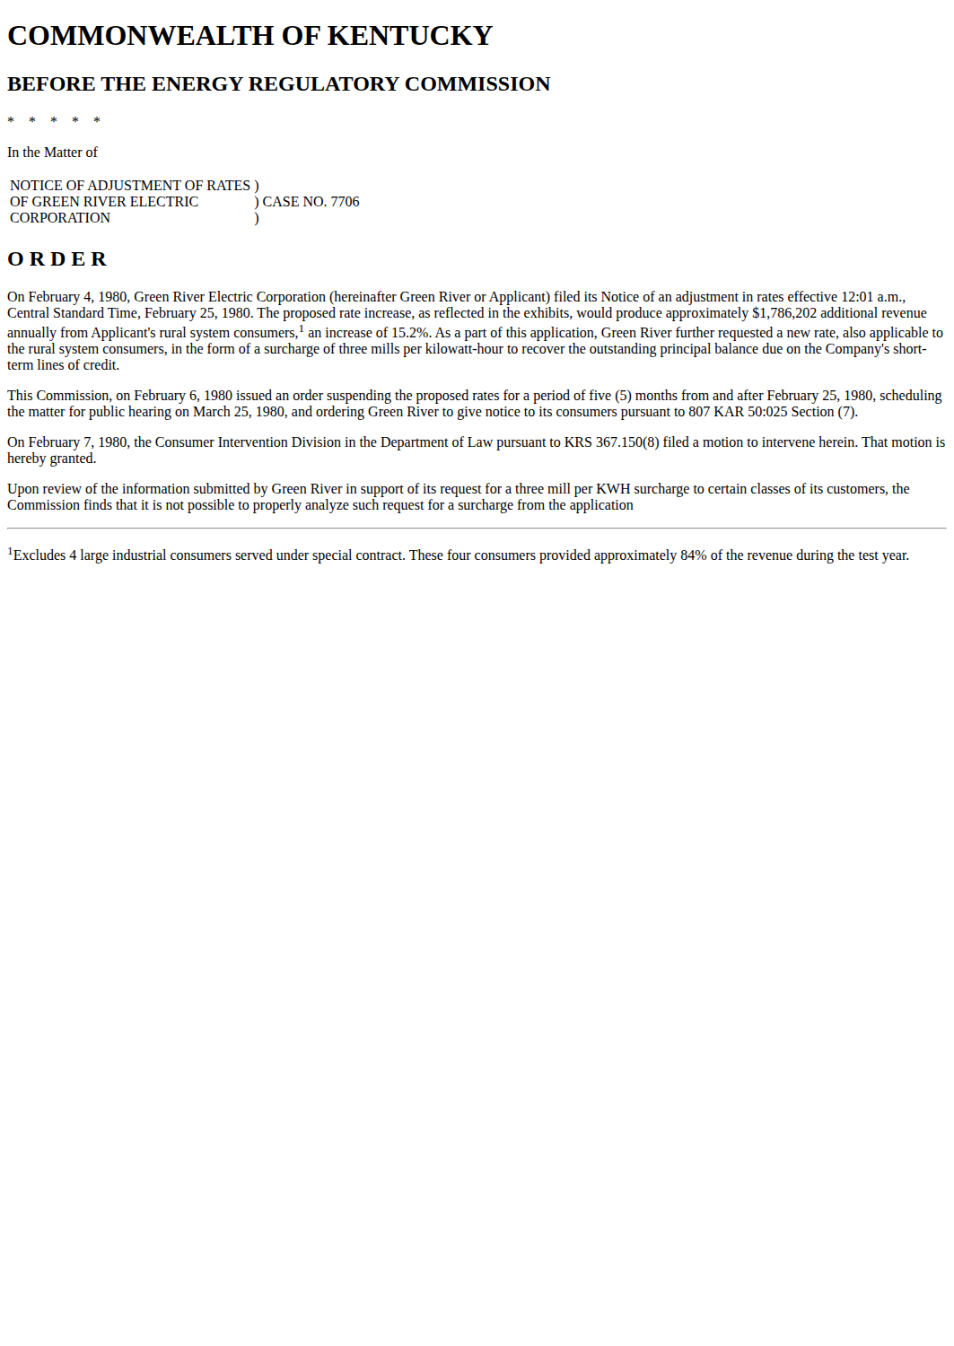COMMONWEALTH OF KENTUCKY
BEFORE THE ENERGY REGULATORY COMMISSION
* * * * *
In the Matter of
| NOTICE OF ADJUSTMENT OF RATES OF GREEN RIVER ELECTRIC CORPORATION | ) ) ) | CASE NO. 7706 |
O R D E R
On February 4, 1980, Green River Electric Corporation (hereinafter Green River or Applicant) filed its Notice of an adjustment in rates effective 12:01 a.m., Central Standard Time, February 25, 1980. The proposed rate increase, as reflected in the exhibits, would produce approximately $1,786,202 additional revenue annually from Applicant's rural system consumers,1 an increase of 15.2%. As a part of this application, Green River further requested a new rate, also applicable to the rural system consumers, in the form of a surcharge of three mills per kilowatt-hour to recover the outstanding principal balance due on the Company's short-term lines of credit.
This Commission, on February 6, 1980 issued an order suspending the proposed rates for a period of five (5) months from and after February 25, 1980, scheduling the matter for public hearing on March 25, 1980, and ordering Green River to give notice to its consumers pursuant to 807 KAR 50:025 Section (7).
On February 7, 1980, the Consumer Intervention Division in the Department of Law pursuant to KRS 367.150(8) filed a motion to intervene herein. That motion is hereby granted.
Upon review of the information submitted by Green River in support of its request for a three mill per KWH surcharge to certain classes of its customers, the Commission finds that it is not possible to properly analyze such request for a surcharge from the application
1Excludes 4 large industrial consumers served under special contract. These four consumers provided approximately 84% of the revenue during the test year.